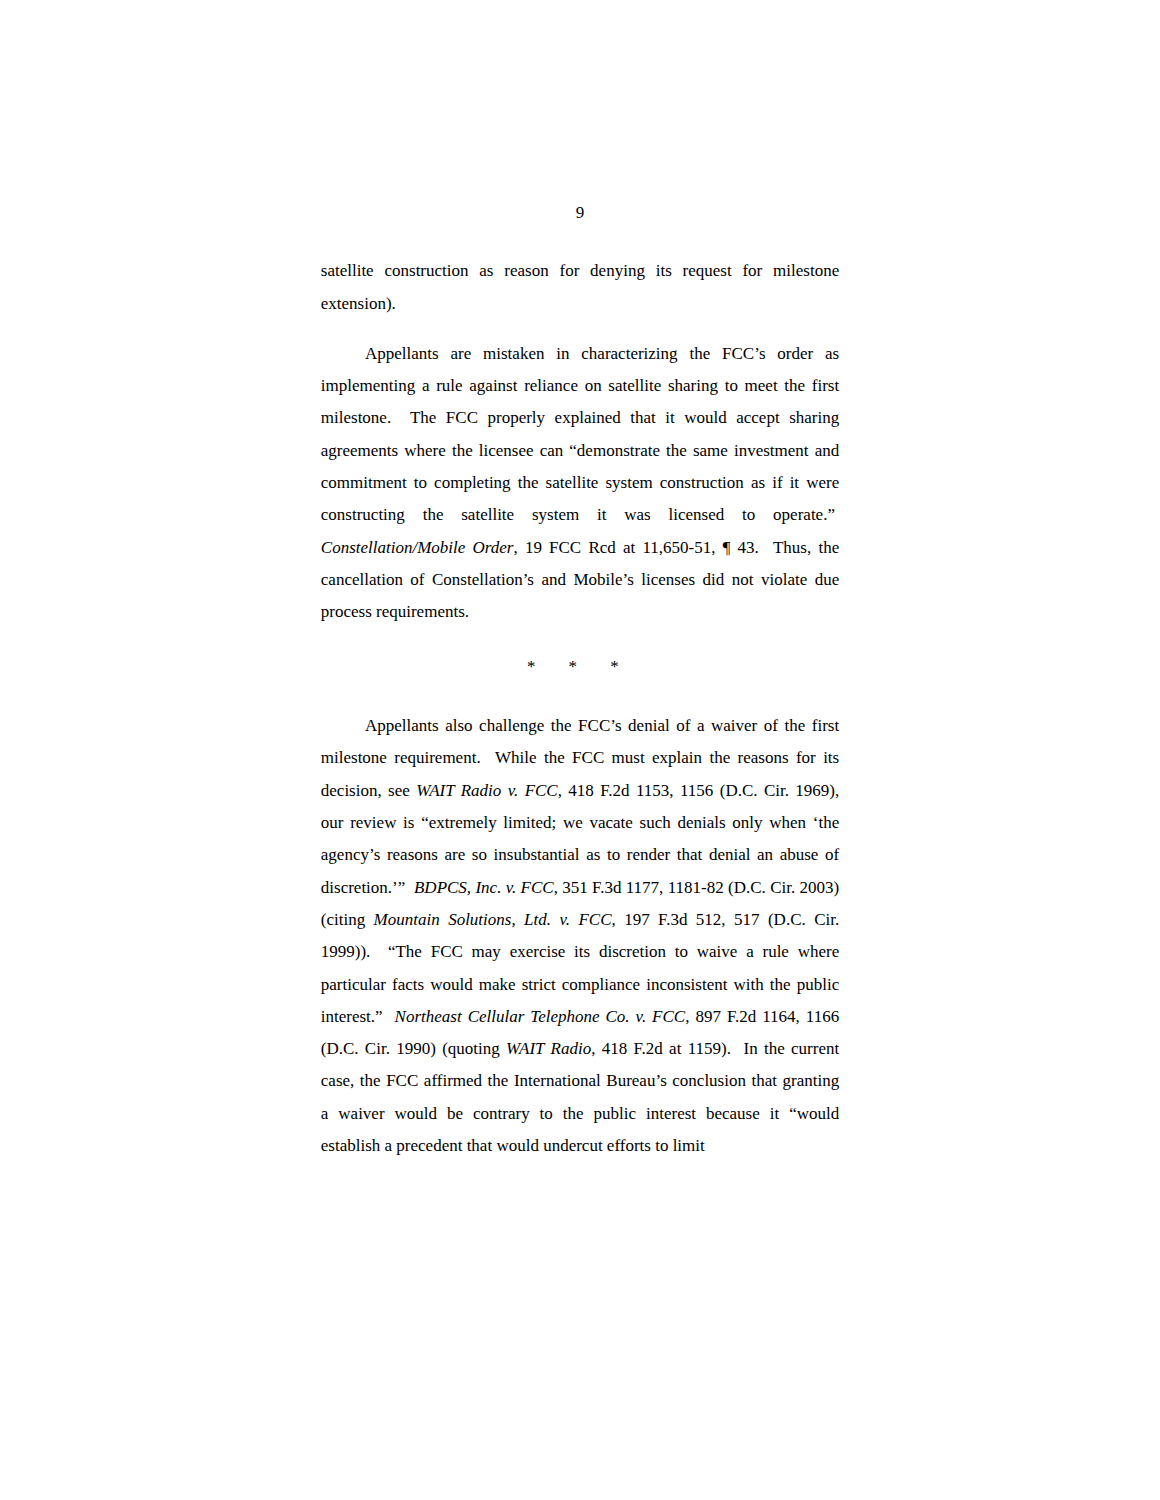9
satellite construction as reason for denying its request for milestone extension).
Appellants are mistaken in characterizing the FCC’s order as implementing a rule against reliance on satellite sharing to meet the first milestone. The FCC properly explained that it would accept sharing agreements where the licensee can “demonstrate the same investment and commitment to completing the satellite system construction as if it were constructing the satellite system it was licensed to operate.” Constellation/Mobile Order, 19 FCC Rcd at 11,650-51, ¶ 43. Thus, the cancellation of Constellation’s and Mobile’s licenses did not violate due process requirements.
* * *
Appellants also challenge the FCC’s denial of a waiver of the first milestone requirement. While the FCC must explain the reasons for its decision, see WAIT Radio v. FCC, 418 F.2d 1153, 1156 (D.C. Cir. 1969), our review is “extremely limited; we vacate such denials only when ‘the agency’s reasons are so insubstantial as to render that denial an abuse of discretion.’” BDPCS, Inc. v. FCC, 351 F.3d 1177, 1181-82 (D.C. Cir. 2003) (citing Mountain Solutions, Ltd. v. FCC, 197 F.3d 512, 517 (D.C. Cir. 1999)). “The FCC may exercise its discretion to waive a rule where particular facts would make strict compliance inconsistent with the public interest.” Northeast Cellular Telephone Co. v. FCC, 897 F.2d 1164, 1166 (D.C. Cir. 1990) (quoting WAIT Radio, 418 F.2d at 1159). In the current case, the FCC affirmed the International Bureau’s conclusion that granting a waiver would be contrary to the public interest because it “would establish a precedent that would undercut efforts to limit